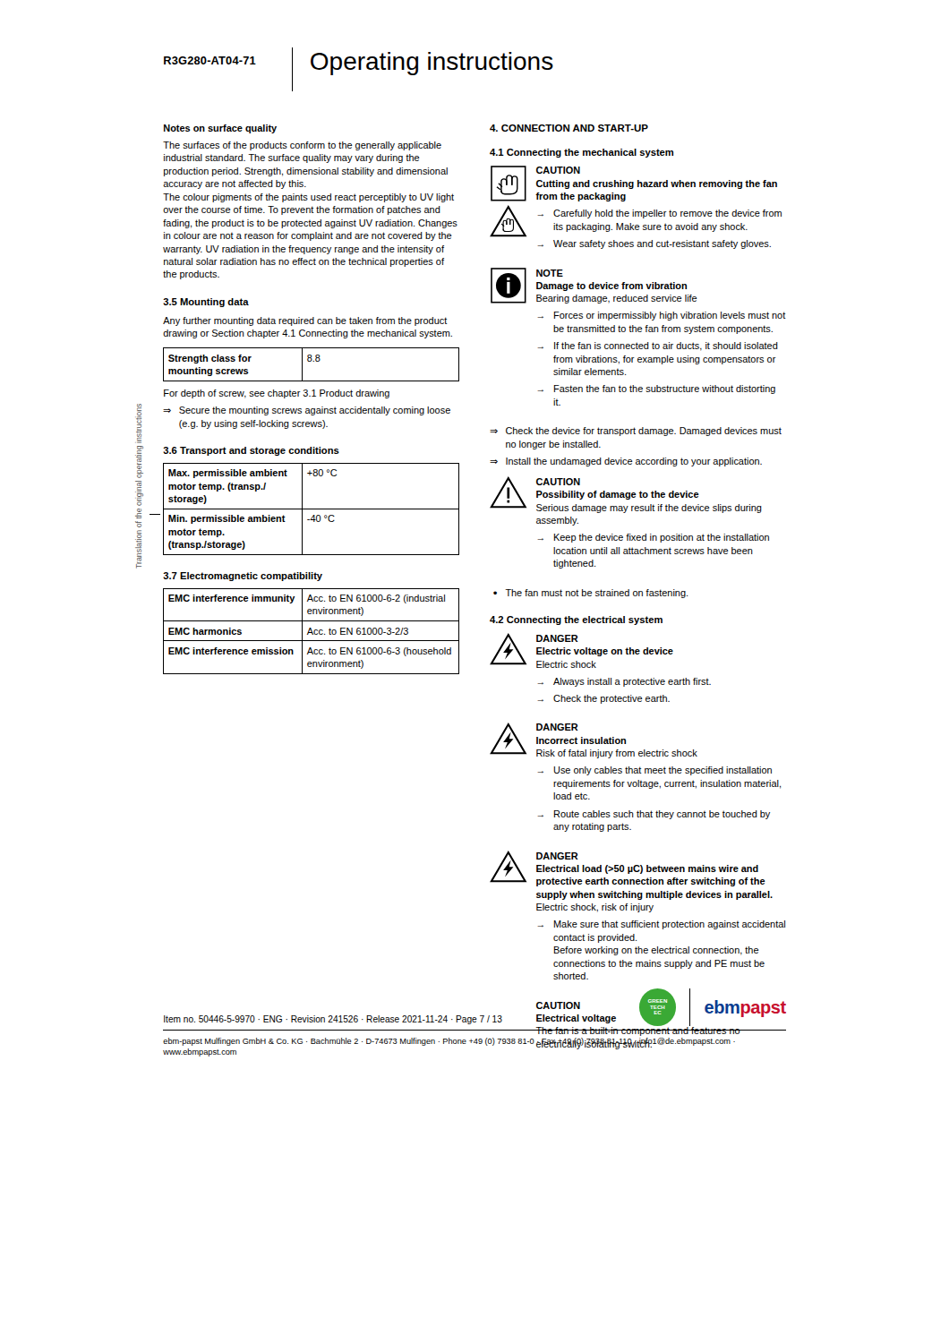R3G280-AT04-71
Operating instructions
Translation of the original operating instructions
Notes on surface quality
The surfaces of the products conform to the generally applicable industrial standard. The surface quality may vary during the production period. Strength, dimensional stability and dimensional accuracy are not affected by this.
The colour pigments of the paints used react perceptibly to UV light over the course of time. To prevent the formation of patches and fading, the product is to be protected against UV radiation. Changes in colour are not a reason for complaint and are not covered by the warranty. UV radiation in the frequency range and the intensity of natural solar radiation has no effect on the technical properties of the products.
3.5 Mounting data
Any further mounting data required can be taken from the product drawing or Section chapter 4.1 Connecting the mechanical system.
| Strength class for mounting screws | 8.8 |
For depth of screw, see chapter 3.1 Product drawing
Secure the mounting screws against accidentally coming loose (e.g. by using self-locking screws).
3.6 Transport and storage conditions
| Max. permissible ambient motor temp. (transp./ storage) | +80 °C |
| Min. permissible ambient motor temp. (transp./storage) | -40 °C |
3.7 Electromagnetic compatibility
| EMC interference immunity | Acc. to EN 61000-6-2 (industrial environment) |
| EMC harmonics | Acc. to EN 61000-3-2/3 |
| EMC interference emission | Acc. to EN 61000-6-3 (household environment) |
4. CONNECTION AND START-UP
4.1 Connecting the mechanical system
CAUTION
Cutting and crushing hazard when removing the fan from the packaging
Carefully hold the impeller to remove the device from its packaging. Make sure to avoid any shock.
Wear safety shoes and cut-resistant safety gloves.
NOTE
Damage to device from vibration
Bearing damage, reduced service life
Forces or impermissibly high vibration levels must not be transmitted to the fan from system components.
If the fan is connected to air ducts, it should isolated from vibrations, for example using compensators or similar elements.
Fasten the fan to the substructure without distorting it.
Check the device for transport damage. Damaged devices must no longer be installed.
Install the undamaged device according to your application.
CAUTION
Possibility of damage to the device
Serious damage may result if the device slips during assembly.
Keep the device fixed in position at the installation location until all attachment screws have been tightened.
The fan must not be strained on fastening.
4.2 Connecting the electrical system
DANGER
Electric voltage on the device
Electric shock
Always install a protective earth first.
Check the protective earth.
DANGER
Incorrect insulation
Risk of fatal injury from electric shock
Use only cables that meet the specified installation requirements for voltage, current, insulation material, load etc.
Route cables such that they cannot be touched by any rotating parts.
DANGER
Electrical load (>50 µC) between mains wire and protective earth connection after switching of the supply when switching multiple devices in parallel.
Electric shock, risk of injury
Make sure that sufficient protection against accidental contact is provided.
Before working on the electrical connection, the connections to the mains supply and PE must be shorted.
CAUTION
Electrical voltage
The fan is a built-in component and features no electrically isolating switch.
Item no. 50446-5-9970 · ENG · Revision 241526 · Release 2021-11-24 · Page 7 / 13
GREEN TECH EC
ebm papst
ebm-papst Mulfingen GmbH & Co. KG · Bachmühle 2 · D-74673 Mulfingen · Phone +49 (0) 7938 81-0 · Fax +49 (0) 7938 81-110 · info1@de.ebmpapst.com · www.ebmpapst.com